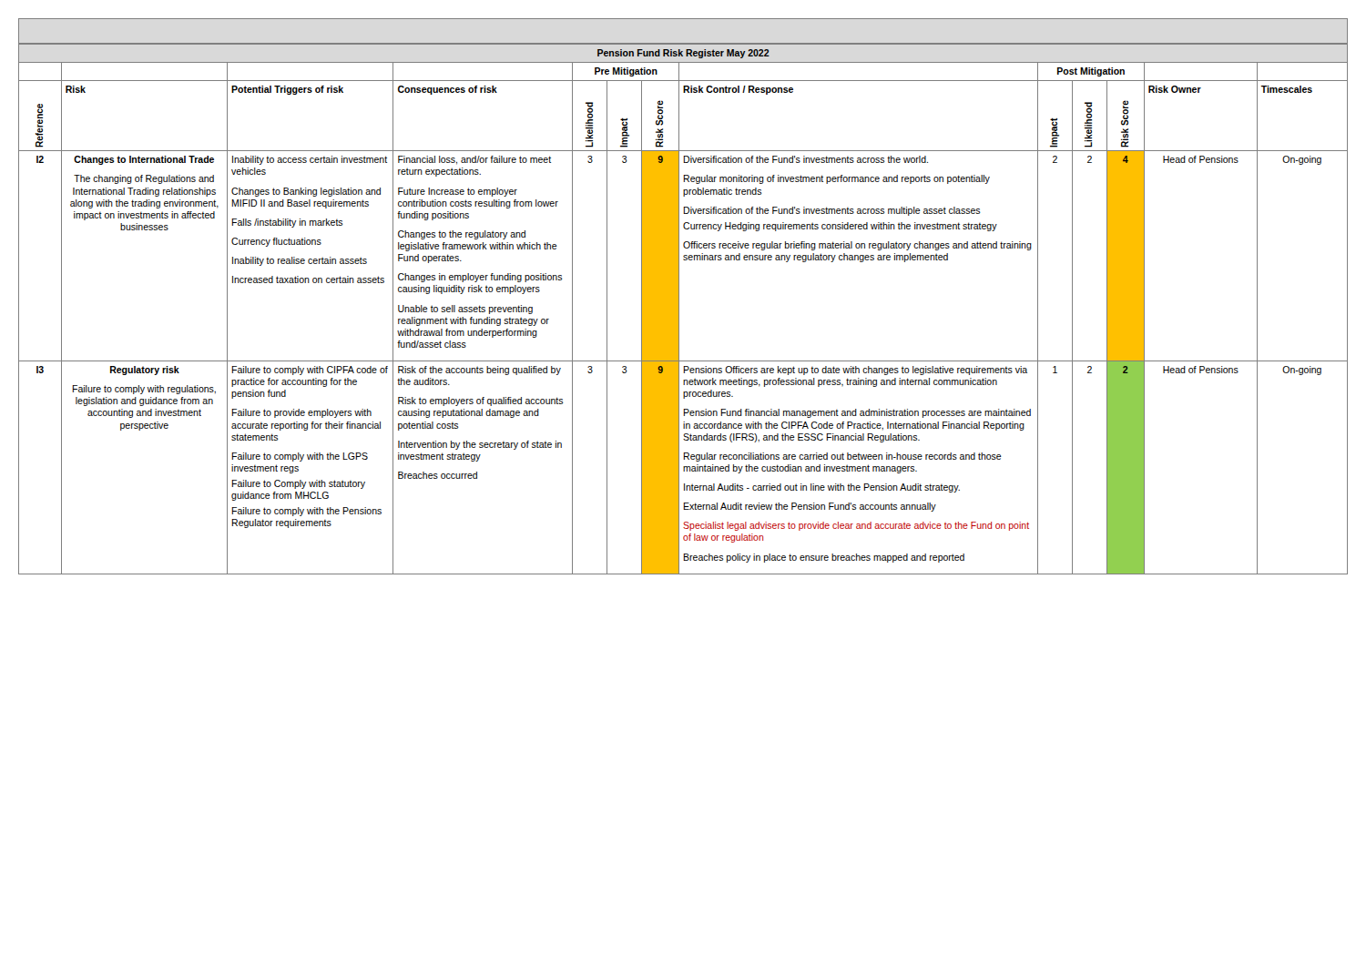| Pension Fund Risk Register May 2022 |
| | | | | Pre Mitigation | | Post Mitigation | | |
| Reference | Risk | Potential Triggers of risk | Consequences of risk | Likelihood | Impact | Risk Score | Risk Control / Response | Impact | Likelihood | Risk Score | Risk Owner | Timescales |
| I2 | Changes to International Trade The changing of Regulations and International Trading relationships along with the trading environment, impact on investments in affected businesses | Inability to access certain investment vehicles Changes to Banking legislation and MIFID II and Basel requirements Falls /instability in markets Currency fluctuations Inability to realise certain assets Increased taxation on certain assets | Financial loss, and/or failure to meet return expectations. Future Increase to employer contribution costs resulting from lower funding positions Changes to the regulatory and legislative framework within which the Fund operates. Changes in employer funding positions causing liquidity risk to employers Unable to sell assets preventing realignment with funding strategy or withdrawal from underperforming fund/asset class | 3 | 3 | 9 | Diversification of the Fund's investments across the world. Regular monitoring of investment performance and reports on potentially problematic trends Diversification of the Fund's investments across multiple asset classes Currency Hedging requirements considered within the investment strategy Officers receive regular briefing material on regulatory changes and attend training seminars and ensure any regulatory changes are implemented | 2 | 2 | 4 | Head of Pensions | On-going |
| I3 | Regulatory risk Failure to comply with regulations, legislation and guidance from an accounting and investment perspective | Failure to comply with CIPFA code of practice for accounting for the pension fund Failure to provide employers with accurate reporting for their financial statements Failure to comply with the LGPS investment regs Failure to Comply with statutory guidance from MHCLG Failure to comply with the Pensions Regulator requirements | Risk of the accounts being qualified by the auditors. Risk to employers of qualified accounts causing reputational damage and potential costs Intervention by the secretary of state in investment strategy Breaches occurred | 3 | 3 | 9 | Pensions Officers are kept up to date with changes to legislative requirements via network meetings, professional press, training and internal communication procedures. Pension Fund financial management and administration processes are maintained in accordance with the CIPFA Code of Practice, International Financial Reporting Standards (IFRS), and the ESSC Financial Regulations. Regular reconciliations are carried out between in-house records and those maintained by the custodian and investment managers. Internal Audits - carried out in line with the Pension Audit strategy. External Audit review the Pension Fund's accounts annually Specialist legal advisers to provide clear and accurate advice to the Fund on point of law or regulation Breaches policy in place to ensure breaches mapped and reported | 1 | 2 | 2 | Head of Pensions | On-going |